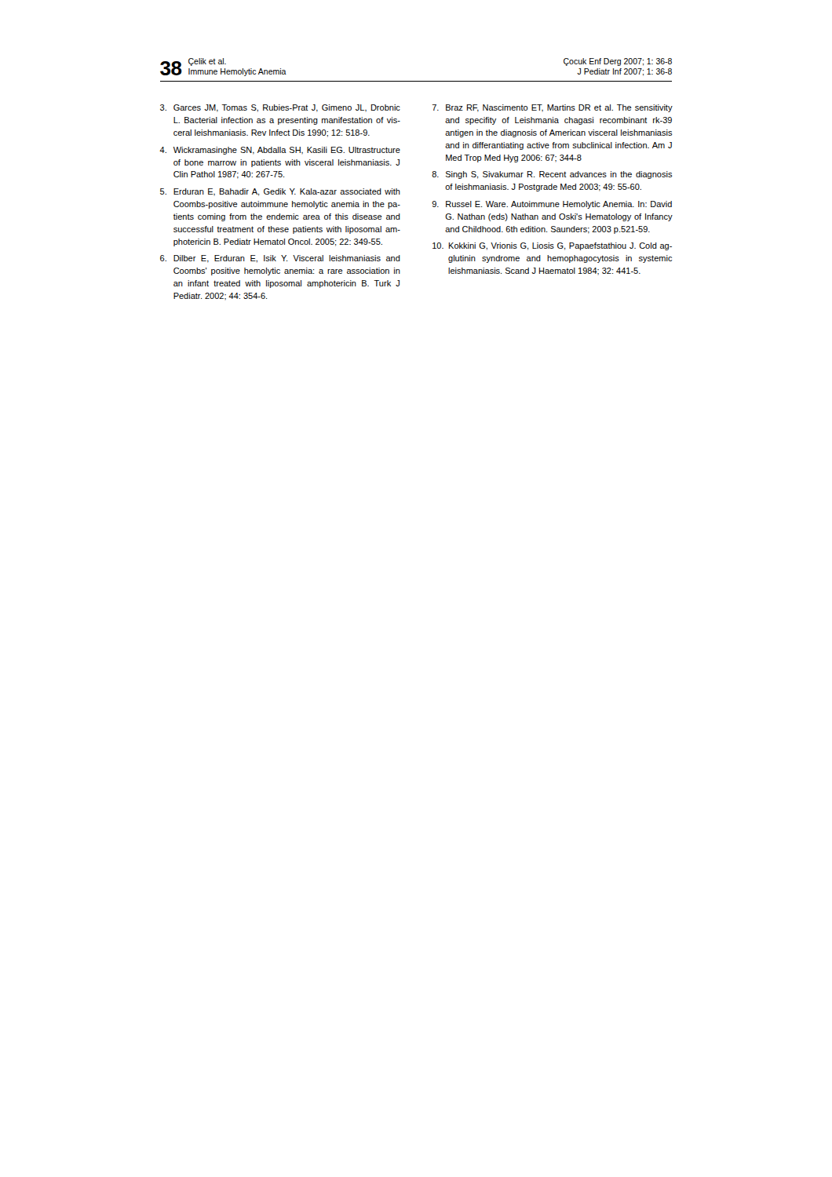38
Çelik et al.
Immune Hemolytic Anemia
Çocuk Enf Derg 2007; 1: 36-8
J Pediatr Inf 2007; 1: 36-8
3. Garces JM, Tomas S, Rubies-Prat J, Gimeno JL, Drobnic L. Bacterial infection as a presenting manifestation of visceral leishmaniasis. Rev Infect Dis 1990; 12: 518-9.
4. Wickramasinghe SN, Abdalla SH, Kasili EG. Ultrastructure of bone marrow in patients with visceral leishmaniasis. J Clin Pathol 1987; 40: 267-75.
5. Erduran E, Bahadir A, Gedik Y. Kala-azar associated with Coombs-positive autoimmune hemolytic anemia in the patients coming from the endemic area of this disease and successful treatment of these patients with liposomal amphotericin B. Pediatr Hematol Oncol. 2005; 22: 349-55.
6. Dilber E, Erduran E, Isik Y. Visceral leishmaniasis and Coombs' positive hemolytic anemia: a rare association in an infant treated with liposomal amphotericin B. Turk J Pediatr. 2002; 44: 354-6.
7. Braz RF, Nascimento ET, Martins DR et al. The sensitivity and specifity of Leishmania chagasi recombinant rk-39 antigen in the diagnosis of American visceral leishmaniasis and in differantiating active from subclinical infection. Am J Med Trop Med Hyg 2006: 67; 344-8
8. Singh S, Sivakumar R. Recent advances in the diagnosis of leishmaniasis. J Postgrade Med 2003; 49: 55-60.
9. Russel E. Ware. Autoimmune Hemolytic Anemia. In: David G. Nathan (eds) Nathan and Oski's Hematology of Infancy and Childhood. 6th edition. Saunders; 2003 p.521-59.
10. Kokkini G, Vrionis G, Liosis G, Papaefstathiou J. Cold agglutinin syndrome and hemophagocytosis in systemic leishmaniasis. Scand J Haematol 1984; 32: 441-5.